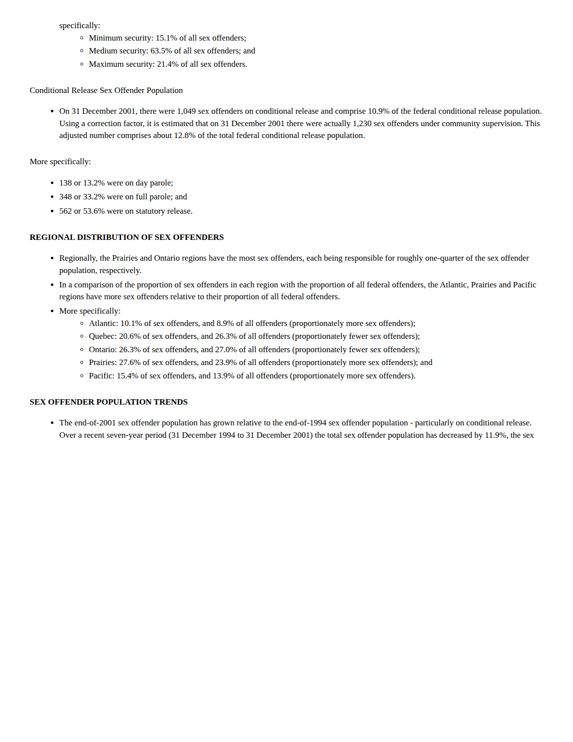specifically:
Minimum security: 15.1% of all sex offenders;
Medium security: 63.5% of all sex offenders; and
Maximum security: 21.4% of all sex offenders.
Conditional Release Sex Offender Population
On 31 December 2001, there were 1,049 sex offenders on conditional release and comprise 10.9% of the federal conditional release population. Using a correction factor, it is estimated that on 31 December 2001 there were actually 1,230 sex offenders under community supervision. This adjusted number comprises about 12.8% of the total federal conditional release population.
More specifically:
138 or 13.2% were on day parole;
348 or 33.2% were on full parole; and
562 or 53.6% were on statutory release.
REGIONAL DISTRIBUTION OF SEX OFFENDERS
Regionally, the Prairies and Ontario regions have the most sex offenders, each being responsible for roughly one-quarter of the sex offender population, respectively.
In a comparison of the proportion of sex offenders in each region with the proportion of all federal offenders, the Atlantic, Prairies and Pacific regions have more sex offenders relative to their proportion of all federal offenders.
More specifically:
Atlantic: 10.1% of sex offenders, and 8.9% of all offenders (proportionately more sex offenders);
Quebec: 20.6% of sex offenders, and 26.3% of all offenders (proportionately fewer sex offenders);
Ontario: 26.3% of sex offenders, and 27.0% of all offenders (proportionately fewer sex offenders);
Prairies: 27.6% of sex offenders, and 23.9% of all offenders (proportionately more sex offenders); and
Pacific: 15.4% of sex offenders, and 13.9% of all offenders (proportionately more sex offenders).
SEX OFFENDER POPULATION TRENDS
The end-of-2001 sex offender population has grown relative to the end-of-1994 sex offender population - particularly on conditional release. Over a recent seven-year period (31 December 1994 to 31 December 2001) the total sex offender population has decreased by 11.9%, the sex